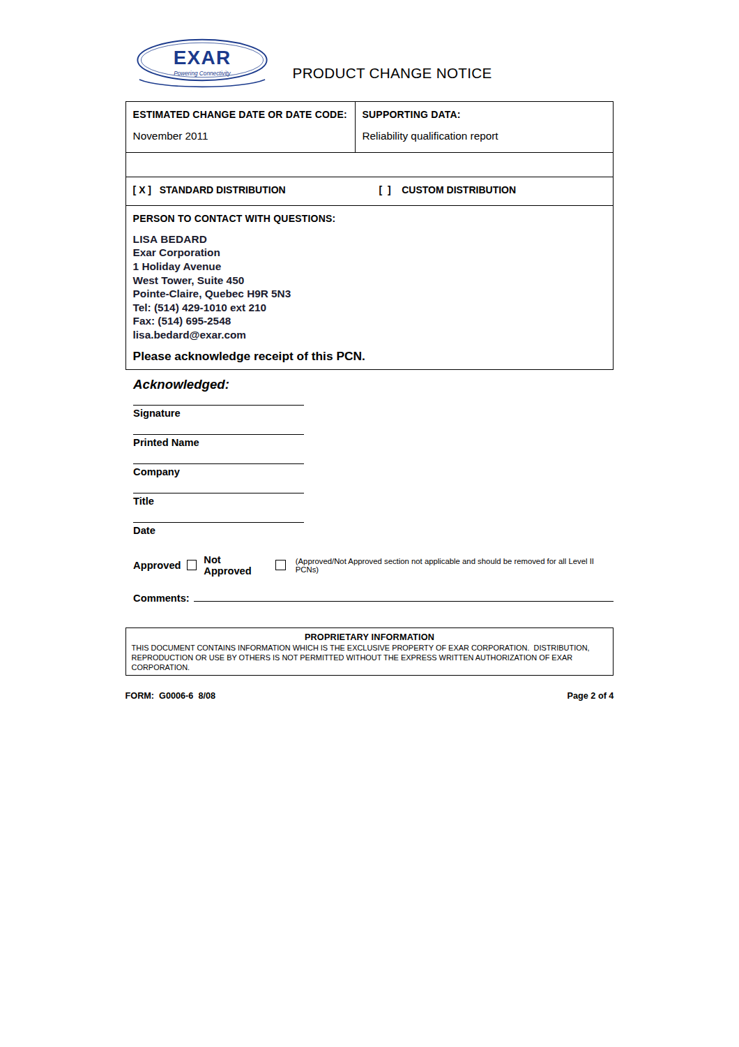EXAR Powering Connectivity
PRODUCT CHANGE NOTICE
| ESTIMATED CHANGE DATE OR DATE CODE: November 2011 | SUPPORTING DATA: Reliability qualification report |
| [ X ] STANDARD DISTRIBUTION [ ] CUSTOM DISTRIBUTION |
| PERSON TO CONTACT WITH QUESTIONS: LISA BEDARD Exar Corporation 1 Holiday Avenue West Tower, Suite 450 Pointe-Claire, Quebec H9R 5N3 Tel: (514) 429-1010 ext 210 Fax: (514) 695-2548 lisa.bedard@exar.com Please acknowledge receipt of this PCN. |
Acknowledged:
Signature
Printed Name
Company
Title
Date
Approved Not Approved (Approved/Not Approved section not applicable and should be removed for all Level II PCNs)
Comments:
PROPRIETARY INFORMATION
THIS DOCUMENT CONTAINS INFORMATION WHICH IS THE EXCLUSIVE PROPERTY OF EXAR CORPORATION. DISTRIBUTION, REPRODUCTION OR USE BY OTHERS IS NOT PERMITTED WITHOUT THE EXPRESS WRITTEN AUTHORIZATION OF EXAR CORPORATION.
FORM: G0006-6 8/08
Page 2 of 4